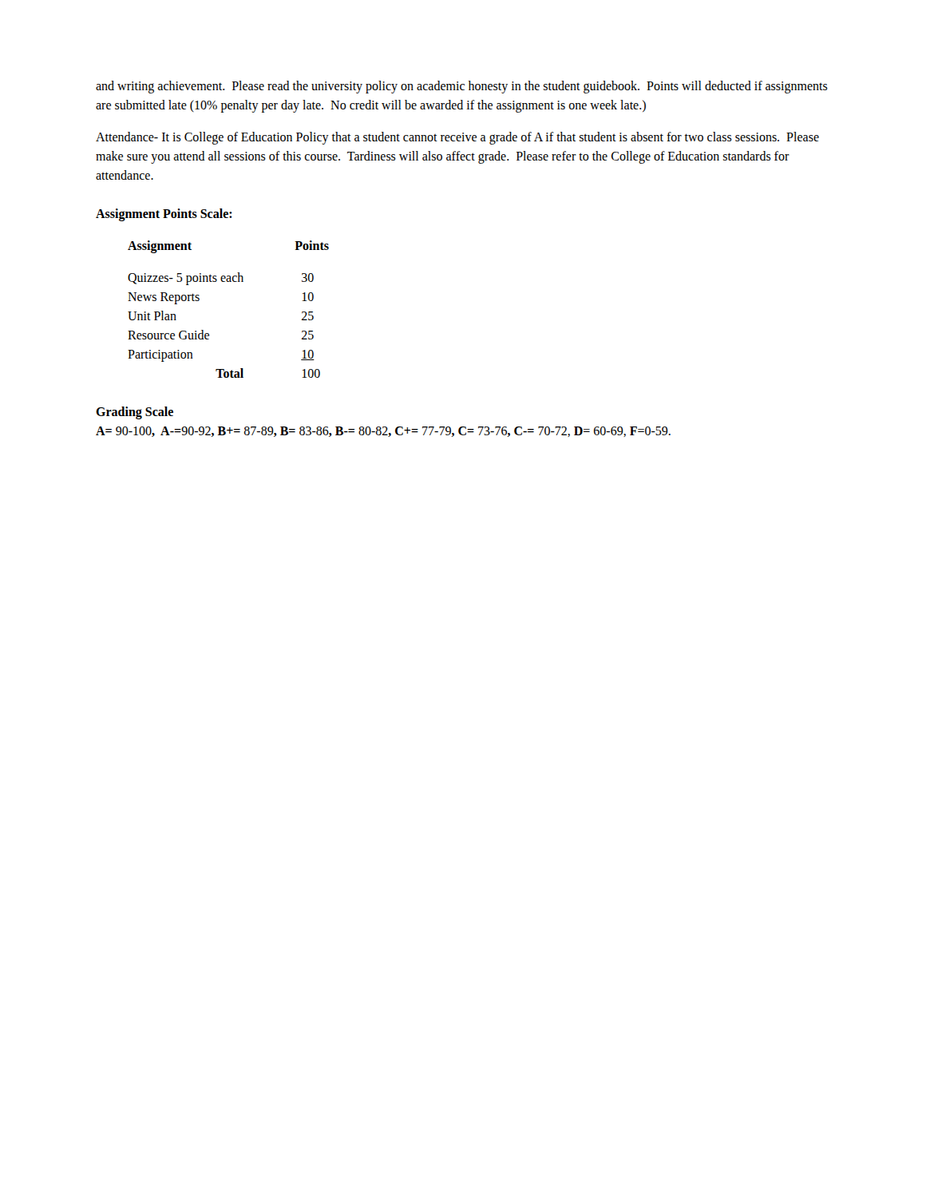and writing achievement. Please read the university policy on academic honesty in the student guidebook. Points will deducted if assignments are submitted late (10% penalty per day late. No credit will be awarded if the assignment is one week late.)
Attendance- It is College of Education Policy that a student cannot receive a grade of A if that student is absent for two class sessions. Please make sure you attend all sessions of this course. Tardiness will also affect grade. Please refer to the College of Education standards for attendance.
Assignment Points Scale:
| Assignment | Points |
| --- | --- |
| Quizzes- 5 points each | 30 |
| News Reports | 10 |
| Unit Plan | 25 |
| Resource Guide | 25 |
| Participation | 10 |
| Total | 100 |
Grading Scale
A= 90-100, A-=90-92, B+= 87-89, B= 83-86, B-= 80-82, C+= 77-79, C= 73-76, C-= 70-72, D= 60-69, F=0-59.